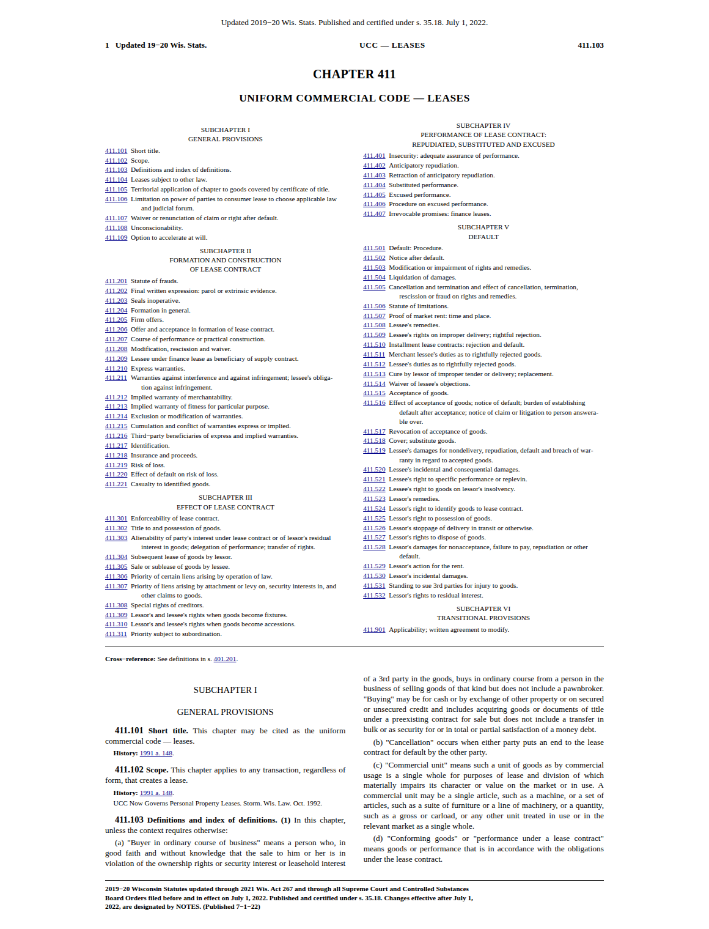Updated 2019−20 Wis. Stats. Published and certified under s. 35.18. July 1, 2022.
1 Updated 19−20 Wis. Stats.
UCC — LEASES
411.103
CHAPTER 411
UNIFORM COMMERCIAL CODE — LEASES
SUBCHAPTER I GENERAL PROVISIONS
411.101 Short title.
411.102 Scope.
411.103 Definitions and index of definitions.
411.104 Leases subject to other law.
411.105 Territorial application of chapter to goods covered by certificate of title.
411.106 Limitation on power of parties to consumer lease to choose applicable lawand judicial forum.
411.107 Waiver or renunciation of claim or right after default.
411.108 Unconscionability.
411.109 Option to accelerate at will.
SUBCHAPTER II FORMATION AND CONSTRUCTION OF LEASE CONTRACT
411.201 Statute of frauds.
411.202 Final written expression: parol or extrinsic evidence.
411.203 Seals inoperative.
411.204 Formation in general.
411.205 Firm offers.
411.206 Offer and acceptance in formation of lease contract.
411.207 Course of performance or practical construction.
411.208 Modification, rescission and waiver.
411.209 Lessee under finance lease as beneficiary of supply contract.
411.210 Express warranties.
411.211 Warranties against interference and against infringement; lessee's obliga-tion against infringement.
411.212 Implied warranty of merchantability.
411.213 Implied warranty of fitness for particular purpose.
411.214 Exclusion or modification of warranties.
411.215 Cumulation and conflict of warranties express or implied.
411.216 Third−party beneficiaries of express and implied warranties.
411.217 Identification.
411.218 Insurance and proceeds.
411.219 Risk of loss.
411.220 Effect of default on risk of loss.
411.221 Casualty to identified goods.
SUBCHAPTER III EFFECT OF LEASE CONTRACT
411.301 Enforceability of lease contract.
411.302 Title to and possession of goods.
411.303 Alienability of party's interest under lease contract or of lessor's residualinterest in goods; delegation of performance; transfer of rights.
411.304 Subsequent lease of goods by lessor.
411.305 Sale or sublease of goods by lessee.
411.306 Priority of certain liens arising by operation of law.
411.307 Priority of liens arising by attachment or levy on, security interests in, andother claims to goods.
411.308 Special rights of creditors.
411.309 Lessor's and lessee's rights when goods become fixtures.
411.310 Lessor's and lessee's rights when goods become accessions.
411.311 Priority subject to subordination.
SUBCHAPTER IV PERFORMANCE OF LEASE CONTRACT: REPUDIATED, SUBSTITUTED AND EXCUSED
411.401 Insecurity: adequate assurance of performance.
411.402 Anticipatory repudiation.
411.403 Retraction of anticipatory repudiation.
411.404 Substituted performance.
411.405 Excused performance.
411.406 Procedure on excused performance.
411.407 Irrevocable promises: finance leases.
SUBCHAPTER V DEFAULT
411.501 Default: Procedure.
411.502 Notice after default.
411.503 Modification or impairment of rights and remedies.
411.504 Liquidation of damages.
411.505 Cancellation and termination and effect of cancellation, termination,rescission or fraud on rights and remedies.
411.506 Statute of limitations.
411.507 Proof of market rent: time and place.
411.508 Lessee's remedies.
411.509 Lessee's rights on improper delivery; rightful rejection.
411.510 Installment lease contracts: rejection and default.
411.511 Merchant lessee's duties as to rightfully rejected goods.
411.512 Lessee's duties as to rightfully rejected goods.
411.513 Cure by lessor of improper tender or delivery; replacement.
411.514 Waiver of lessee's objections.
411.515 Acceptance of goods.
411.516 Effect of acceptance of goods; notice of default; burden of establishingdefault after acceptance; notice of claim or litigation to person answera-ble over.
411.517 Revocation of acceptance of goods.
411.518 Cover; substitute goods.
411.519 Lessee's damages for nondelivery, repudiation, default and breach of war-ranty in regard to accepted goods.
411.520 Lessee's incidental and consequential damages.
411.521 Lessee's right to specific performance or replevin.
411.522 Lessee's right to goods on lessor's insolvency.
411.523 Lessor's remedies.
411.524 Lessor's right to identify goods to lease contract.
411.525 Lessor's right to possession of goods.
411.526 Lessor's stoppage of delivery in transit or otherwise.
411.527 Lessor's rights to dispose of goods.
411.528 Lessor's damages for nonacceptance, failure to pay, repudiation or otherdefault.
411.529 Lessor's action for the rent.
411.530 Lessor's incidental damages.
411.531 Standing to sue 3rd parties for injury to goods.
411.532 Lessor's rights to residual interest.
SUBCHAPTER VI TRANSITIONAL PROVISIONS
411.901 Applicability; written agreement to modify.
Cross−reference: See definitions in s. 401.201.
SUBCHAPTER I
GENERAL PROVISIONS
411.101 Short title. This chapter may be cited as the uniform commercial code — leases.
History: 1991 a. 148.
411.102 Scope. This chapter applies to any transaction, regardless of form, that creates a lease.
History: 1991 a. 148.
UCC Now Governs Personal Property Leases. Storm. Wis. Law. Oct. 1992.
411.103 Definitions and index of definitions. (1) In this chapter, unless the context requires otherwise:
(a) "Buyer in ordinary course of business" means a person who, in good faith and without knowledge that the sale to him or her is in violation of the ownership rights or security interest or leasehold interest of a 3rd party in the goods, buys in ordinary course from a person in the business of selling goods of that kind but does not include a pawnbroker. "Buying" may be for cash or by exchange of other property or on secured or unsecured credit and includes acquiring goods or documents of title under a preexisting contract for sale but does not include a transfer in bulk or as security for or in total or partial satisfaction of a money debt.
(b) "Cancellation" occurs when either party puts an end to the lease contract for default by the other party.
(c) "Commercial unit" means such a unit of goods as by commercial usage is a single whole for purposes of lease and division of which materially impairs its character or value on the market or in use. A commercial unit may be a single article, such as a machine, or a set of articles, such as a suite of furniture or a line of machinery, or a quantity, such as a gross or carload, or any other unit treated in use or in the relevant market as a single whole.
(d) "Conforming goods" or "performance under a lease contract" means goods or performance that is in accordance with the obligations under the lease contract.
2019−20 Wisconsin Statutes updated through 2021 Wis. Act 267 and through all Supreme Court and Controlled Substances
Board Orders filed before and in effect on July 1, 2022. Published and certified under s. 35.18. Changes effective after July 1,
2022, are designated by NOTES. (Published 7−1−22)